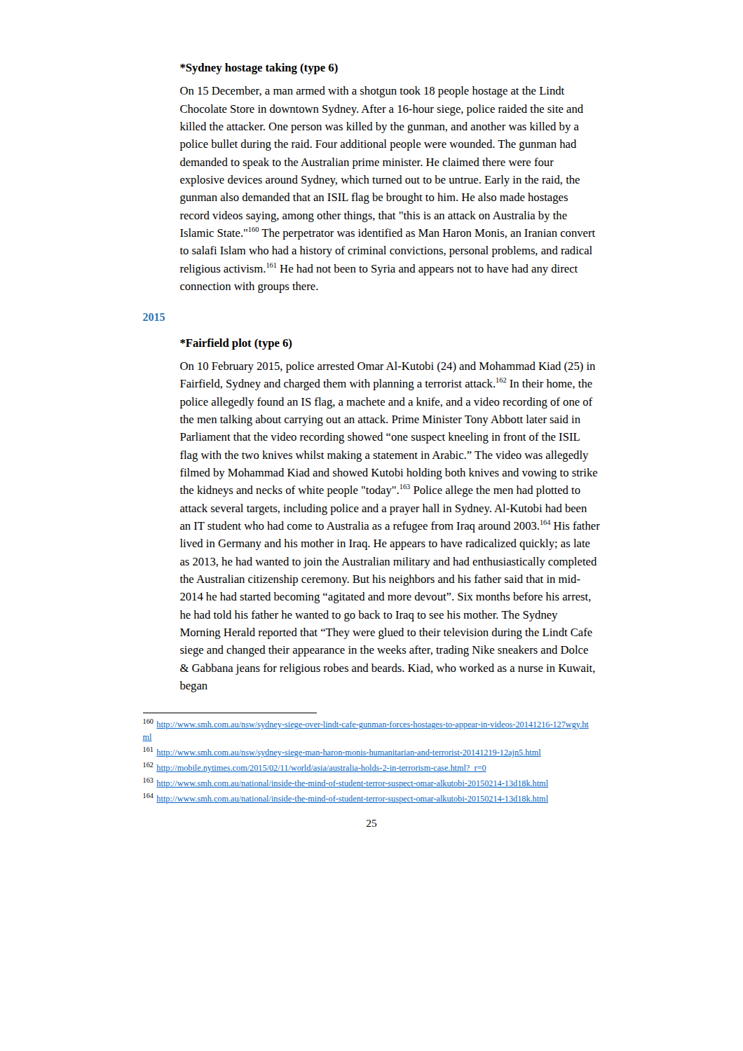*Sydney hostage taking (type 6)
On 15 December, a man armed with a shotgun took 18 people hostage at the Lindt Chocolate Store in downtown Sydney. After a 16-hour siege, police raided the site and killed the attacker. One person was killed by the gunman, and another was killed by a police bullet during the raid. Four additional people were wounded. The gunman had demanded to speak to the Australian prime minister. He claimed there were four explosive devices around Sydney, which turned out to be untrue. Early in the raid, the gunman also demanded that an ISIL flag be brought to him. He also made hostages record videos saying, among other things, that "this is an attack on Australia by the Islamic State."160 The perpetrator was identified as Man Haron Monis, an Iranian convert to salafi Islam who had a history of criminal convictions, personal problems, and radical religious activism.161 He had not been to Syria and appears not to have had any direct connection with groups there.
2015
*Fairfield plot (type 6)
On 10 February 2015, police arrested Omar Al-Kutobi (24) and Mohammad Kiad (25) in Fairfield, Sydney and charged them with planning a terrorist attack.162 In their home, the police allegedly found an IS flag, a machete and a knife, and a video recording of one of the men talking about carrying out an attack. Prime Minister Tony Abbott later said in Parliament that the video recording showed “one suspect kneeling in front of the ISIL flag with the two knives whilst making a statement in Arabic.” The video was allegedly filmed by Mohammad Kiad and showed Kutobi holding both knives and vowing to strike the kidneys and necks of white people "today".163 Police allege the men had plotted to attack several targets, including police and a prayer hall in Sydney. Al-Kutobi had been an IT student who had come to Australia as a refugee from Iraq around 2003.164 His father lived in Germany and his mother in Iraq. He appears to have radicalized quickly; as late as 2013, he had wanted to join the Australian military and had enthusiastically completed the Australian citizenship ceremony. But his neighbors and his father said that in mid-2014 he had started becoming “agitated and more devout”. Six months before his arrest, he had told his father he wanted to go back to Iraq to see his mother. The Sydney Morning Herald reported that “They were glued to their television during the Lindt Cafe siege and changed their appearance in the weeks after, trading Nike sneakers and Dolce & Gabbana jeans for religious robes and beards. Kiad, who worked as a nurse in Kuwait, began
160 http://www.smh.com.au/nsw/sydney-siege-over-lindt-cafe-gunman-forces-hostages-to-appear-in-videos-20141216-127wgy.html
161 http://www.smh.com.au/nsw/sydney-siege-man-haron-monis-humanitarian-and-terrorist-20141219-12ajn5.html
162 http://mobile.nytimes.com/2015/02/11/world/asia/australia-holds-2-in-terrorism-case.html?_r=0
163 http://www.smh.com.au/national/inside-the-mind-of-student-terror-suspect-omar-alkutobi-20150214-13d18k.html
164 http://www.smh.com.au/national/inside-the-mind-of-student-terror-suspect-omar-alkutobi-20150214-13d18k.html
25